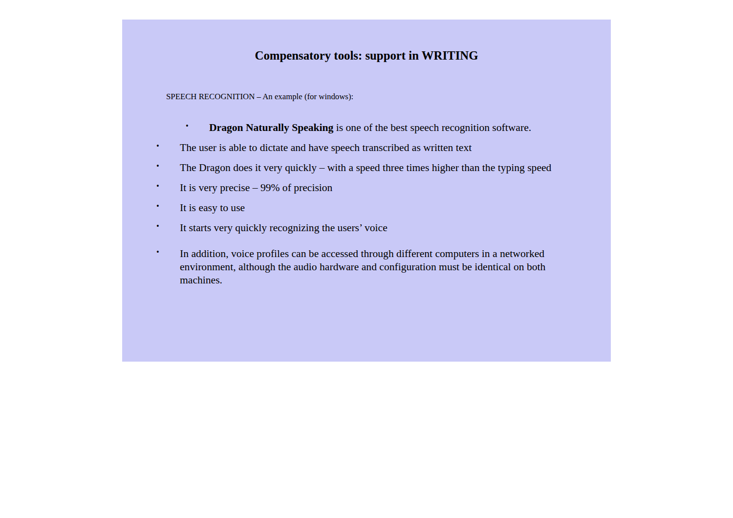Compensatory tools: support in WRITING
SPEECH RECOGNITION – An example (for windows):
Dragon Naturally Speaking is one of the best speech recognition software.
The user is able to dictate and have speech transcribed as written text
The Dragon does it very quickly – with a speed three times higher than the typing speed
It is very precise – 99% of precision
It is easy to use
It starts very quickly recognizing the users’ voice
In addition, voice profiles can be accessed through different computers in a networked environment, although the audio hardware and configuration must be identical on both machines.